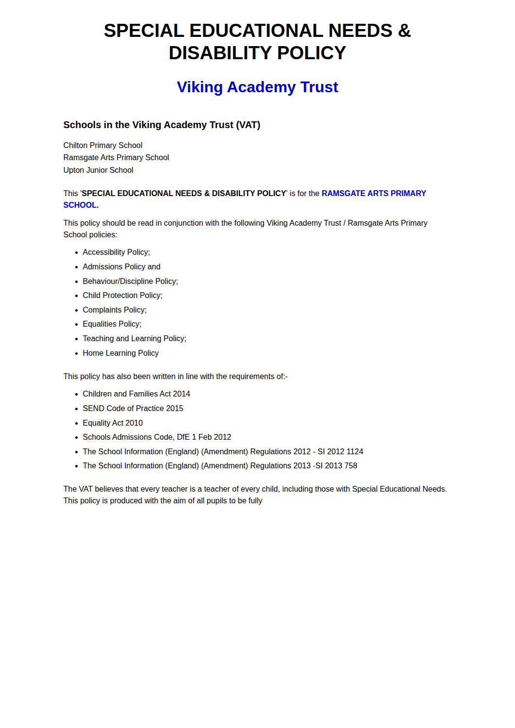SPECIAL EDUCATIONAL NEEDS & DISABILITY POLICY
Viking Academy Trust
Schools in the Viking Academy Trust (VAT)
Chilton Primary School
Ramsgate Arts Primary School
Upton Junior School
This 'SPECIAL EDUCATIONAL NEEDS & DISABILITY POLICY' is for the RAMSGATE ARTS PRIMARY SCHOOL.
This policy should be read in conjunction with the following Viking Academy Trust / Ramsgate Arts Primary School policies:
Accessibility Policy;
Admissions Policy and
Behaviour/Discipline Policy;
Child Protection Policy;
Complaints Policy;
Equalities Policy;
Teaching and Learning Policy;
Home Learning Policy
This policy has also been written in line with the requirements of:-
Children and Families Act 2014
SEND Code of Practice 2015
Equality Act 2010
Schools Admissions Code, DfE 1 Feb 2012
The School Information (England) (Amendment) Regulations 2012 - SI 2012 1124
The School Information (England) (Amendment) Regulations 2013 -SI 2013 758
The VAT believes that every teacher is a teacher of every child, including those with Special Educational Needs. This policy is produced with the aim of all pupils to be fully